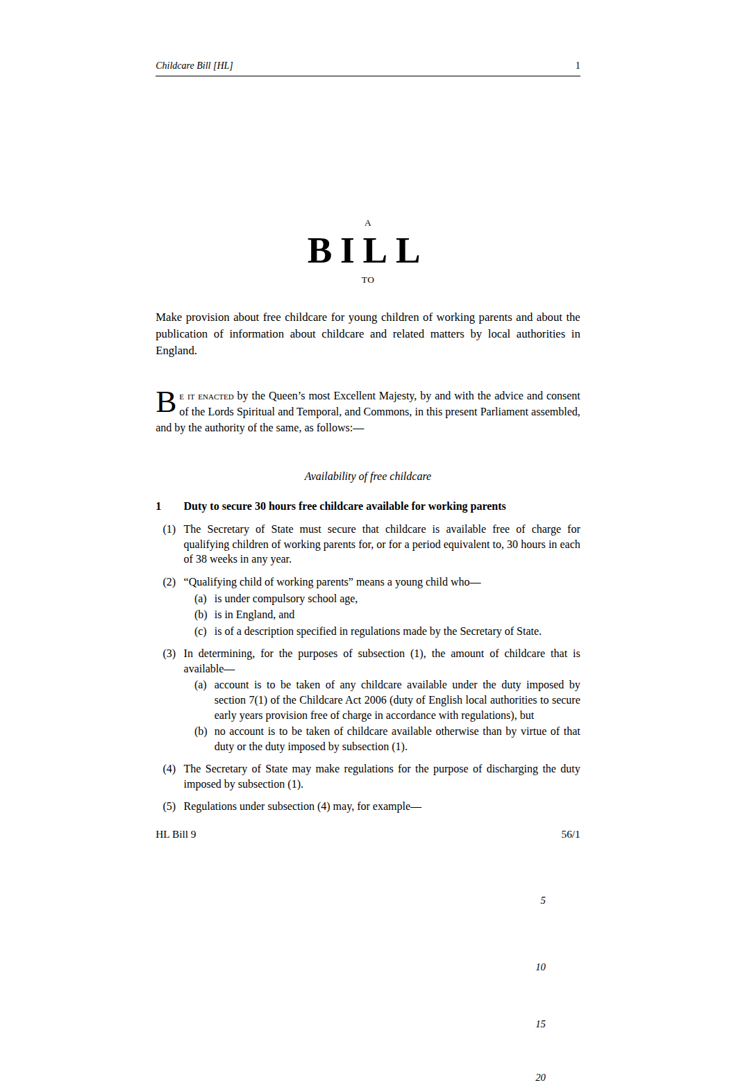Childcare Bill [HL] 1
A
BILL
TO
Make provision about free childcare for young children of working parents and about the publication of information about childcare and related matters by local authorities in England.
Be it enacted by the Queen’s most Excellent Majesty, by and with the advice and consent of the Lords Spiritual and Temporal, and Commons, in this present Parliament assembled, and by the authority of the same, as follows:—
Availability of free childcare
1 Duty to secure 30 hours free childcare available for working parents
(1) The Secretary of State must secure that childcare is available free of charge for qualifying children of working parents for, or for a period equivalent to, 30 hours in each of 38 weeks in any year.
5
(2) “Qualifying child of working parents” means a young child who—
(a) is under compulsory school age,
(b) is in England, and
(c) is of a description specified in regulations made by the Secretary of State.
10
(3) In determining, for the purposes of subsection (1), the amount of childcare that is available—
(a) account is to be taken of any childcare available under the duty imposed by section 7(1) of the Childcare Act 2006 (duty of English local authorities to secure early years provision free of charge in accordance with regulations), but
(b) no account is to be taken of childcare available otherwise than by virtue of that duty or the duty imposed by subsection (1).
15
(4) The Secretary of State may make regulations for the purpose of discharging the duty imposed by subsection (1).
20
(5) Regulations under subsection (4) may, for example—
HL Bill 9 56/1